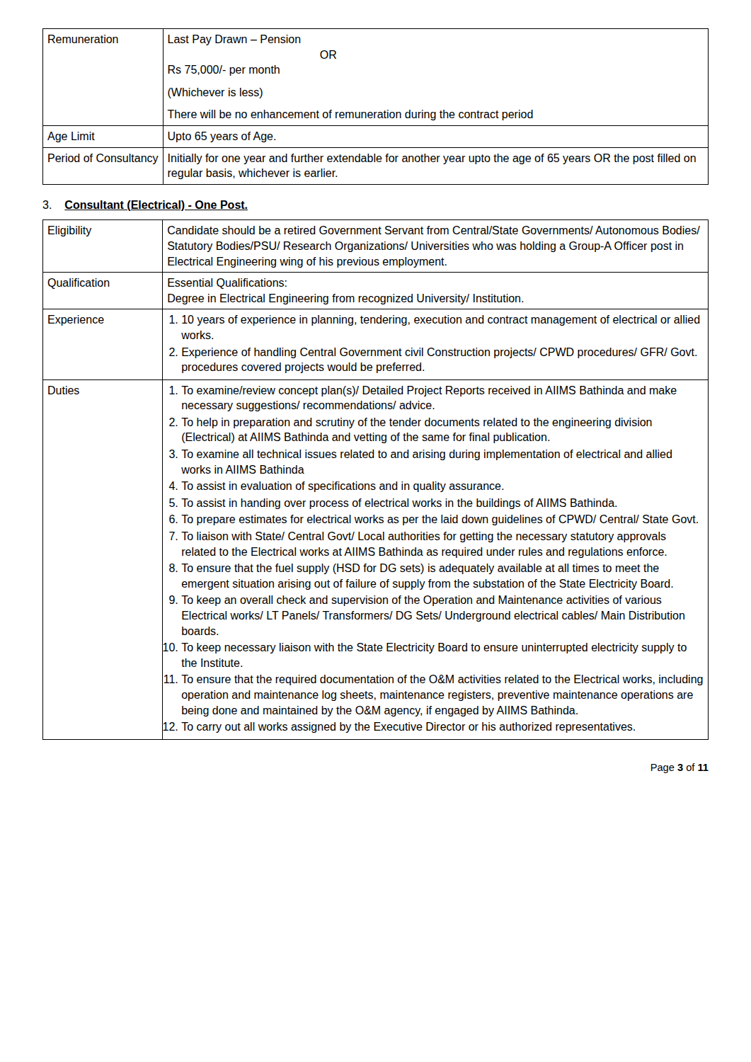| Remuneration | Last Pay Drawn – Pension OR Rs 75,000/- per month (Whichever is less) There will be no enhancement of remuneration during the contract period |
| Age Limit | Upto 65 years of Age. |
| Period of Consultancy | Initially for one year and further extendable for another year upto the age of 65 years OR the post filled on regular basis, whichever is earlier. |
3. Consultant (Electrical) - One Post.
| Eligibility | Candidate should be a retired Government Servant from Central/State Governments/ Autonomous Bodies/ Statutory Bodies/PSU/ Research Organizations/ Universities who was holding a Group-A Officer post in Electrical Engineering wing of his previous employment. |
| Qualification | Essential Qualifications: Degree in Electrical Engineering from recognized University/ Institution. |
| Experience | 10 years of experience in planning, tendering, execution and contract management of electrical or allied works. Experience of handling Central Government civil Construction projects/ CPWD procedures/ GFR/ Govt. procedures covered projects would be preferred. |
| Duties | To examine/review concept plan(s)/ Detailed Project Reports received in AIIMS Bathinda and make necessary suggestions/ recommendations/ advice. To help in preparation and scrutiny of the tender documents related to the engineering division (Electrical) at AIIMS Bathinda and vetting of the same for final publication. To examine all technical issues related to and arising during implementation of electrical and allied works in AIIMS Bathinda To assist in evaluation of specifications and in quality assurance. To assist in handing over process of electrical works in the buildings of AIIMS Bathinda. To prepare estimates for electrical works as per the laid down guidelines of CPWD/ Central/ State Govt. To liaison with State/ Central Govt/ Local authorities for getting the necessary statutory approvals related to the Electrical works at AIIMS Bathinda as required under rules and regulations enforce. To ensure that the fuel supply (HSD for DG sets) is adequately available at all times to meet the emergent situation arising out of failure of supply from the substation of the State Electricity Board. To keep an overall check and supervision of the Operation and Maintenance activities of various Electrical works/ LT Panels/ Transformers/ DG Sets/ Underground electrical cables/ Main Distribution boards. To keep necessary liaison with the State Electricity Board to ensure uninterrupted electricity supply to the Institute. To ensure that the required documentation of the O&M activities related to the Electrical works, including operation and maintenance log sheets, maintenance registers, preventive maintenance operations are being done and maintained by the O&M agency, if engaged by AIIMS Bathinda. To carry out all works assigned by the Executive Director or his authorized representatives. |
Page 3 of 11